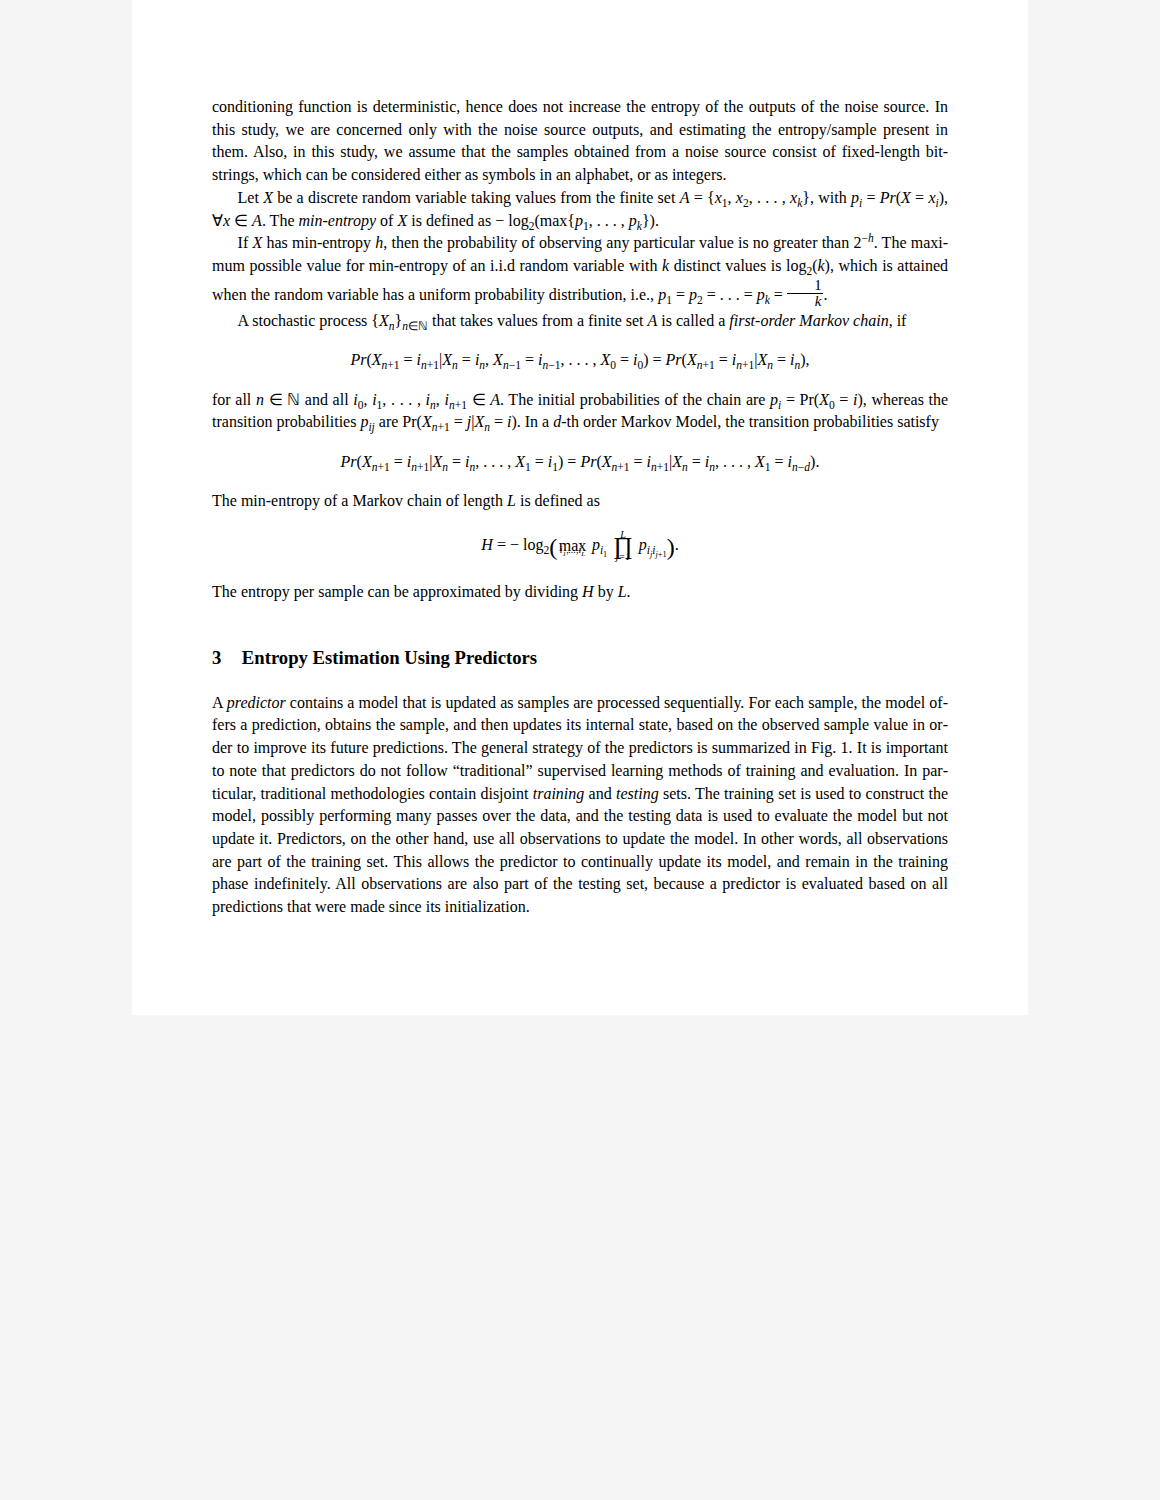conditioning function is deterministic, hence does not increase the entropy of the outputs of the noise source. In this study, we are concerned only with the noise source outputs, and estimating the entropy/sample present in them. Also, in this study, we assume that the samples obtained from a noise source consist of fixed-length bitstrings, which can be considered either as symbols in an alphabet, or as integers.
Let X be a discrete random variable taking values from the finite set A = {x1, x2, . . . , xk}, with pi = Pr(X = xi), ∀x ∈ A. The min-entropy of X is defined as − log2(max{p1, . . . , pk}).
If X has min-entropy h, then the probability of observing any particular value is no greater than 2−h. The maximum possible value for min-entropy of an i.i.d random variable with k distinct values is log2(k), which is attained when the random variable has a uniform probability distribution, i.e., p1 = p2 = . . . = pk = 1 k.
A stochastic process {Xn}n∈ℕ that takes values from a finite set A is called a first-order Markov chain, if
Pr(Xn+1 = in+1|Xn = in, Xn−1 = in−1, . . . , X0 = i0) = Pr(Xn+1 = in+1|Xn = in),
for all n ∈ ℕ and all i0, i1, . . . , in, in+1 ∈ A. The initial probabilities of the chain are pi = Pr(X0 = i), whereas the transition probabilities pij are Pr(Xn+1 = j|Xn = i). In a d-th order Markov Model, the transition probabilities satisfy
Pr(Xn+1 = in+1|Xn = in, . . . , X1 = i1) = Pr(Xn+1 = in+1|Xn = in, . . . , X1 = in−d).
The min-entropy of a Markov chain of length L is defined as
H = − log2(maxi1,...,iL pi1 L∏j=1 pijij+1).
The entropy per sample can be approximated by dividing H by L.
3 Entropy Estimation Using Predictors
A predictor contains a model that is updated as samples are processed sequentially. For each sample, the model offers a prediction, obtains the sample, and then updates its internal state, based on the observed sample value in order to improve its future predictions. The general strategy of the predictors is summarized in Fig. 1. It is important to note that predictors do not follow “traditional” supervised learning methods of training and evaluation. In particular, traditional methodologies contain disjoint training and testing sets. The training set is used to construct the model, possibly performing many passes over the data, and the testing data is used to evaluate the model but not update it. Predictors, on the other hand, use all observations to update the model. In other words, all observations are part of the training set. This allows the predictor to continually update its model, and remain in the training phase indefinitely. All observations are also part of the testing set, because a predictor is evaluated based on all predictions that were made since its initialization.